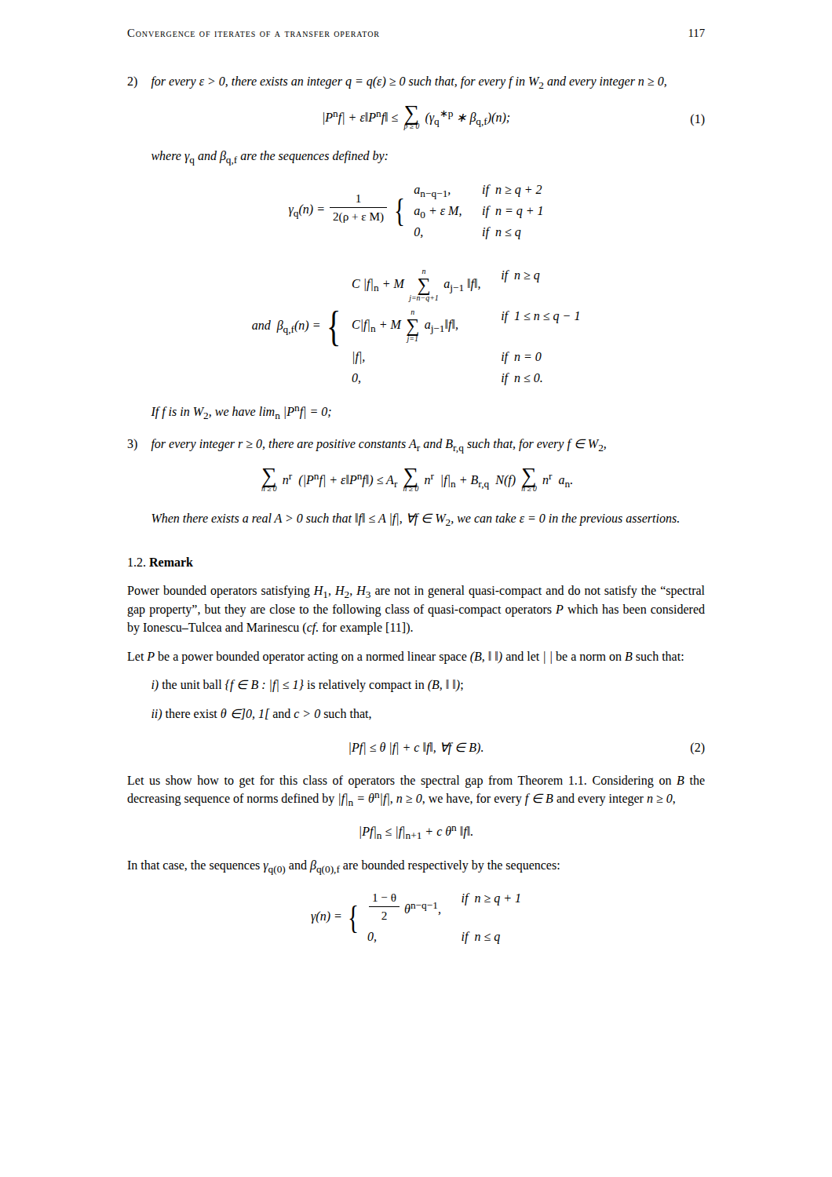Convergence of iterates of a transfer operator 117
2) for every ε > 0, there exists an integer q = q(ε) ≥ 0 such that, for every f in W2 and every integer n ≥ 0,
|Pnf| + ε‖Pnf‖ ≤ ∑p ≥ 0 (γq∗p ∗ βq,f)(n);
(1)
where γq and βq,f are the sequences defined by:
γq(n) = 12(ρ + ε M) { an−q−1, if n ≥ q + 2 a0 + ε M, if n = q + 1 0, if n ≤ q
and βq,f(n) = { C |f|n + M n∑j=n−q+1 aj−1 ‖f‖, if n ≥ q C|f|n + M n∑j=1 aj−1‖f‖, if 1 ≤ n ≤ q − 1 |f|, if n = 0 0, if n ≤ 0.
If f is in W2, we have limn |Pnf| = 0;
3) for every integer r ≥ 0, there are positive constants Ar and Br,q such that, for every f ∈ W2,
∑n ≥ 0 nr (|Pnf| + ε‖Pnf‖) ≤ Ar ∑n ≥ 0 nr |f|n + Br,q N(f) ∑n ≥ 0 nr an.
When there exists a real A > 0 such that ‖f‖ ≤ A |f|, ∀f ∈ W2, we can take ε = 0 in the previous assertions.
1.2. Remark
Power bounded operators satisfying H1, H2, H3 are not in general quasi-compact and do not satisfy the “spectral gap property”, but they are close to the following class of quasi-compact operators P which has been considered by Ionescu–Tulcea and Marinescu (cf. for example [11]).
Let P be a power bounded operator acting on a normed linear space (B, ‖ ‖) and let | | be a norm on B such that:
i) the unit ball {f ∈ B : |f| ≤ 1} is relatively compact in (B, ‖ ‖);
ii) there exist θ ∈]0, 1[ and c > 0 such that,
|Pf| ≤ θ |f| + c ‖f‖, ∀f ∈ B).
(2)
Let us show how to get for this class of operators the spectral gap from Theorem 1.1. Considering on B the decreasing sequence of norms defined by |f|n = θn|f|, n ≥ 0, we have, for every f ∈ B and every integer n ≥ 0,
|Pf|n ≤ |f|n+1 + c θn ‖f‖.
In that case, the sequences γq(0) and βq(0),f are bounded respectively by the sequences:
γ(n) = { 1 − θ 2 θn−q−1, if n ≥ q + 1 0, if n ≤ q